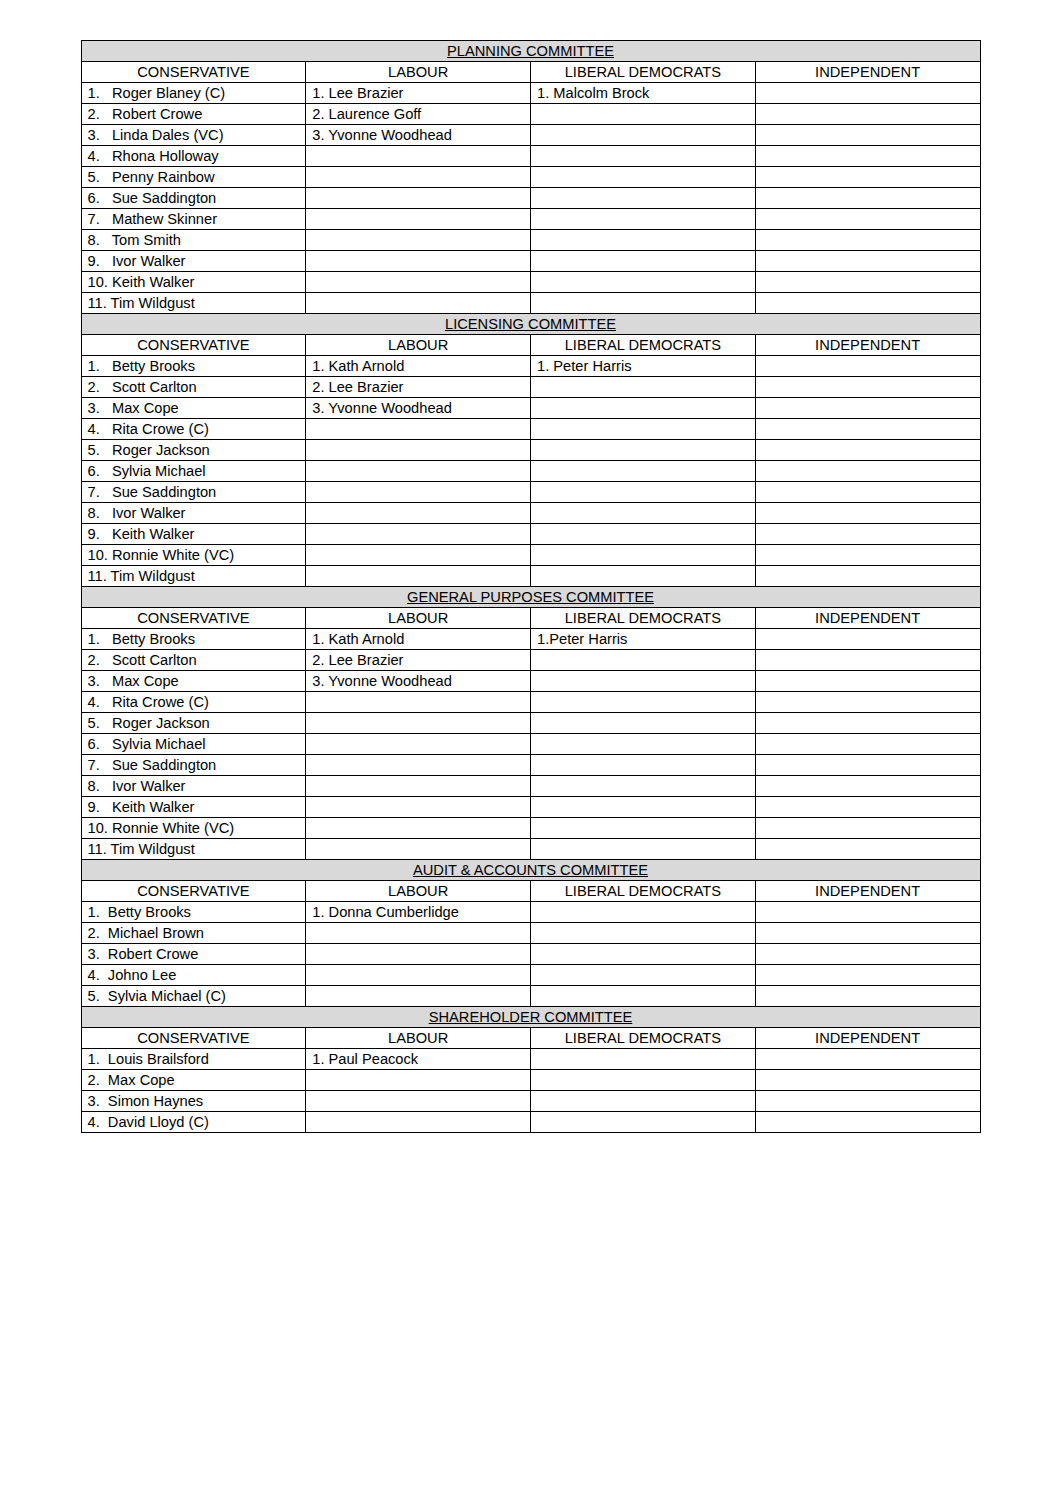| PLANNING COMMITTEE |
| CONSERVATIVE | LABOUR | LIBERAL DEMOCRATS | INDEPENDENT |
| 1. Roger Blaney (C) | 1. Lee Brazier | 1. Malcolm Brock | |
| 2. Robert Crowe | 2. Laurence Goff | | |
| 3. Linda Dales (VC) | 3. Yvonne Woodhead | | |
| 4. Rhona Holloway | | | |
| 5. Penny Rainbow | | | |
| 6. Sue Saddington | | | |
| 7. Mathew Skinner | | | |
| 8. Tom Smith | | | |
| 9. Ivor Walker | | | |
| 10. Keith Walker | | | |
| 11. Tim Wildgust | | | |
| LICENSING COMMITTEE |
| CONSERVATIVE | LABOUR | LIBERAL DEMOCRATS | INDEPENDENT |
| 1. Betty Brooks | 1. Kath Arnold | 1. Peter Harris | |
| 2. Scott Carlton | 2. Lee Brazier | | |
| 3. Max Cope | 3. Yvonne Woodhead | | |
| 4. Rita Crowe (C) | | | |
| 5. Roger Jackson | | | |
| 6. Sylvia Michael | | | |
| 7. Sue Saddington | | | |
| 8. Ivor Walker | | | |
| 9. Keith Walker | | | |
| 10. Ronnie White (VC) | | | |
| 11. Tim Wildgust | | | |
| GENERAL PURPOSES COMMITTEE |
| CONSERVATIVE | LABOUR | LIBERAL DEMOCRATS | INDEPENDENT |
| 1. Betty Brooks | 1. Kath Arnold | 1.Peter Harris | |
| 2. Scott Carlton | 2. Lee Brazier | | |
| 3. Max Cope | 3. Yvonne Woodhead | | |
| 4. Rita Crowe (C) | | | |
| 5. Roger Jackson | | | |
| 6. Sylvia Michael | | | |
| 7. Sue Saddington | | | |
| 8. Ivor Walker | | | |
| 9. Keith Walker | | | |
| 10. Ronnie White (VC) | | | |
| 11. Tim Wildgust | | | |
| AUDIT & ACCOUNTS COMMITTEE |
| CONSERVATIVE | LABOUR | LIBERAL DEMOCRATS | INDEPENDENT |
| 1. Betty Brooks | 1. Donna Cumberlidge | | |
| 2. Michael Brown | | | |
| 3. Robert Crowe | | | |
| 4. Johno Lee | | | |
| 5. Sylvia Michael (C) | | | |
| SHAREHOLDER COMMITTEE |
| CONSERVATIVE | LABOUR | LIBERAL DEMOCRATS | INDEPENDENT |
| 1. Louis Brailsford | 1. Paul Peacock | | |
| 2. Max Cope | | | |
| 3. Simon Haynes | | | |
| 4. David Lloyd (C) | | | |